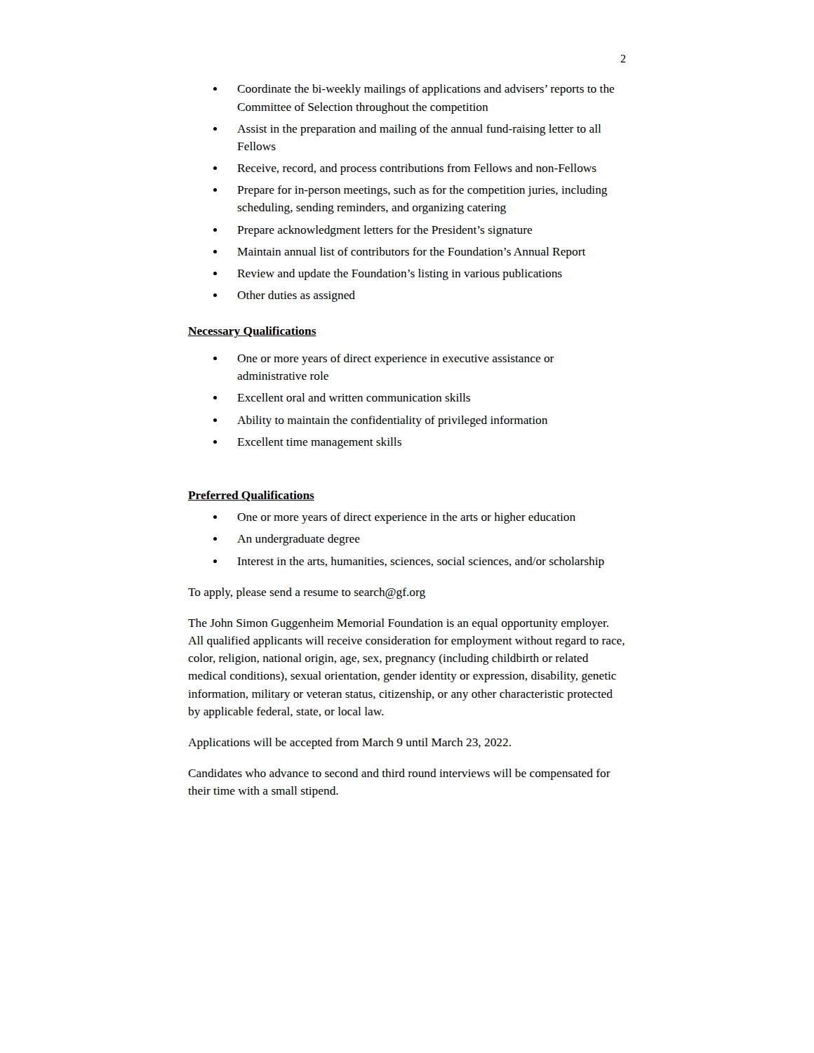2
Coordinate the bi-weekly mailings of applications and advisers’ reports to the Committee of Selection throughout the competition
Assist in the preparation and mailing of the annual fund-raising letter to all Fellows
Receive, record, and process contributions from Fellows and non-Fellows
Prepare for in-person meetings, such as for the competition juries, including scheduling, sending reminders, and organizing catering
Prepare acknowledgment letters for the President’s signature
Maintain annual list of contributors for the Foundation’s Annual Report
Review and update the Foundation’s listing in various publications
Other duties as assigned
Necessary Qualifications
One or more years of direct experience in executive assistance or administrative role
Excellent oral and written communication skills
Ability to maintain the confidentiality of privileged information
Excellent time management skills
Preferred Qualifications
One or more years of direct experience in the arts or higher education
An undergraduate degree
Interest in the arts, humanities, sciences, social sciences, and/or scholarship
To apply, please send a resume to search@gf.org
The John Simon Guggenheim Memorial Foundation is an equal opportunity employer. All qualified applicants will receive consideration for employment without regard to race, color, religion, national origin, age, sex, pregnancy (including childbirth or related medical conditions), sexual orientation, gender identity or expression, disability, genetic information, military or veteran status, citizenship, or any other characteristic protected by applicable federal, state, or local law.
Applications will be accepted from March 9 until March 23, 2022.
Candidates who advance to second and third round interviews will be compensated for their time with a small stipend.